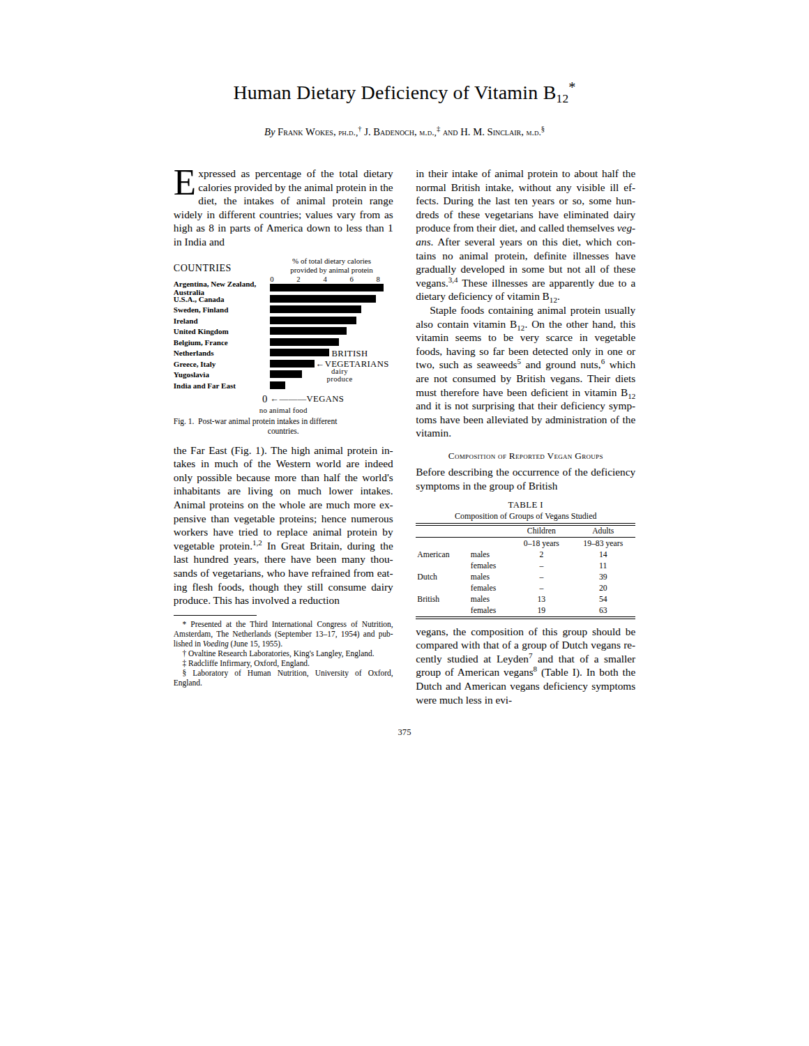Human Dietary Deficiency of Vitamin B12*
By Frank Wokes, ph.d.,† J. Badenoch, m.d.,‡ and H. M. Sinclair, m.d.§
Expressed as percentage of the total dietary calories provided by the animal protein in the diet, the intakes of animal protein range widely in different countries; values vary from as high as 8 in parts of America down to less than 1 in India and
COUNTRIES
% of total dietary calories
provided by animal protein
02468
Argentina, New Zealand,
Australia
U.S.A., Canada
Sweden, Finland
Ireland
United Kingdom
Belgium, France
Netherlands
BRITISH
Greece, Italy
←VEGETARIANS
Yugoslavia
dairy
produce
India and Far East
0
←———VEGANS
no animal food
Fig. 1. Post-war animal protein intakes in differentcountries.
the Far East (Fig. 1). The high animal protein intakes in much of the Western world are indeed only possible because more than half the world's inhabitants are living on much lower intakes. Animal proteins on the whole are much more expensive than vegetable proteins; hence numerous workers have tried to replace animal protein by vegetable protein.1,2 In Great Britain, during the last hundred years, there have been many thousands of vegetarians, who have refrained from eating flesh foods, though they still consume dairy produce. This has involved a reduction
* Presented at the Third International Congress of Nutrition, Amsterdam, The Netherlands (September 13–17, 1954) and published in Voeding (June 15, 1955).
† Ovaltine Research Laboratories, King's Langley, England.
‡ Radcliffe Infirmary, Oxford, England.
§ Laboratory of Human Nutrition, University of Oxford, England.
in their intake of animal protein to about half the normal British intake, without any visible ill effects. During the last ten years or so, some hundreds of these vegetarians have eliminated dairy produce from their diet, and called themselves vegans. After several years on this diet, which contains no animal protein, definite illnesses have gradually developed in some but not all of these vegans.3,4 These illnesses are apparently due to a dietary deficiency of vitamin B12.
Staple foods containing animal protein usually also contain vitamin B12. On the other hand, this vitamin seems to be very scarce in vegetable foods, having so far been detected only in one or two, such as seaweeds5 and ground nuts,6 which are not consumed by British vegans. Their diets must therefore have been deficient in vitamin B12 and it is not surprising that their deficiency symptoms have been alleviated by administration of the vitamin.
Composition of Reported Vegan Groups
Before describing the occurrence of the deficiency symptoms in the group of British
TABLE I
Composition of Groups of Vegans Studied
| | | Children | Adults |
| | | 0–18 years | 19–83 years |
| American | males | 2 | 14 |
| | females | – | 11 |
| Dutch | males | – | 39 |
| | females | – | 20 |
| British | males | 13 | 54 |
| | females | 19 | 63 |
vegans, the composition of this group should be compared with that of a group of Dutch vegans recently studied at Leyden7 and that of a smaller group of American vegans8 (Table I). In both the Dutch and American vegans deficiency symptoms were much less in evi-
375